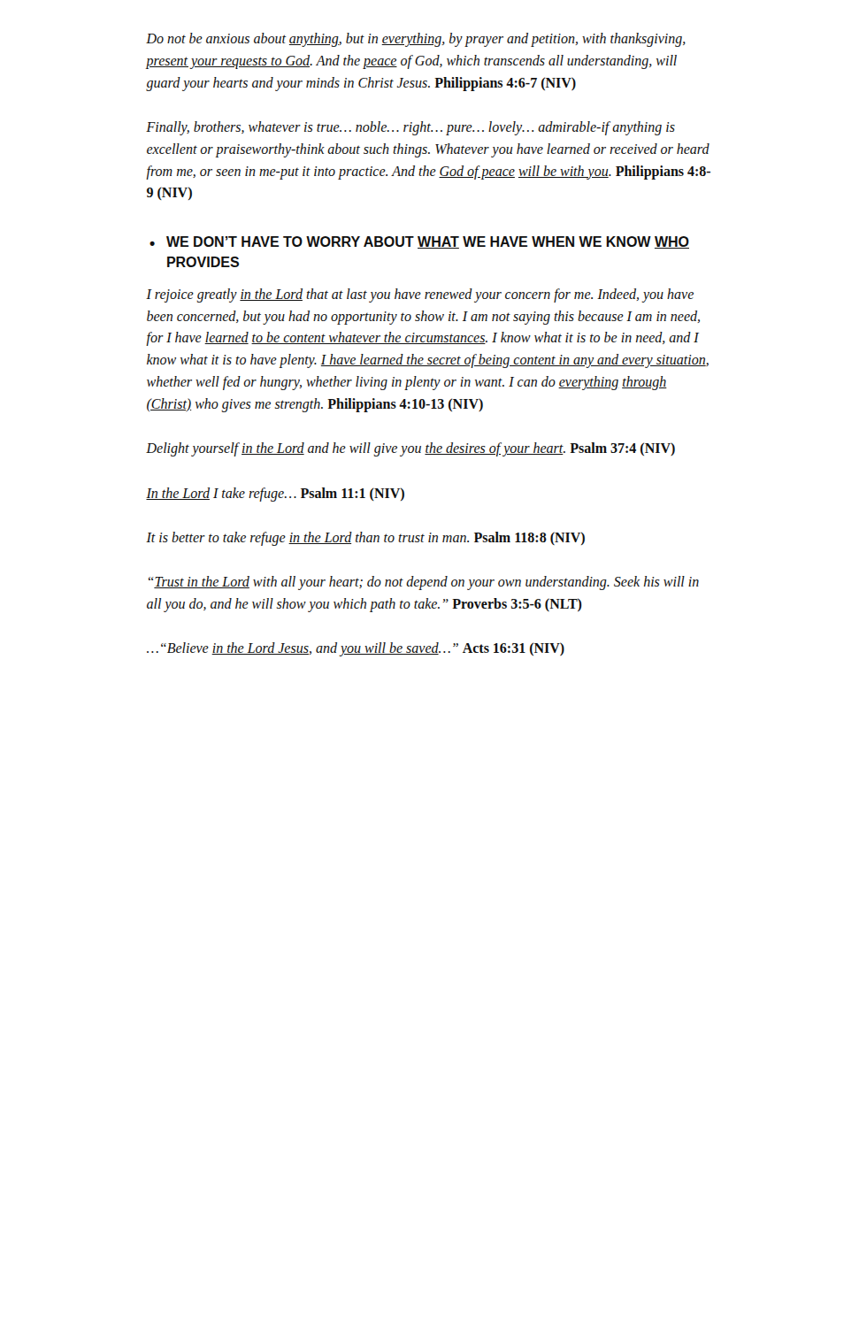Do not be anxious about anything, but in everything, by prayer and petition, with thanksgiving, present your requests to God. And the peace of God, which transcends all understanding, will guard your hearts and your minds in Christ Jesus. Philippians 4:6-7 (NIV)
Finally, brothers, whatever is true… noble… right… pure… lovely… admirable-if anything is excellent or praiseworthy-think about such things. Whatever you have learned or received or heard from me, or seen in me-put it into practice. And the God of peace will be with you. Philippians 4:8-9 (NIV)
We don’t have to worry about what we have when we know who provides
I rejoice greatly in the Lord that at last you have renewed your concern for me. Indeed, you have been concerned, but you had no opportunity to show it. I am not saying this because I am in need, for I have learned to be content whatever the circumstances. I know what it is to be in need, and I know what it is to have plenty. I have learned the secret of being content in any and every situation, whether well fed or hungry, whether living in plenty or in want. I can do everything through (Christ) who gives me strength. Philippians 4:10-13 (NIV)
Delight yourself in the Lord and he will give you the desires of your heart. Psalm 37:4 (NIV)
In the Lord I take refuge… Psalm 11:1 (NIV)
It is better to take refuge in the Lord than to trust in man. Psalm 118:8 (NIV)
“Trust in the Lord with all your heart; do not depend on your own understanding. Seek his will in all you do, and he will show you which path to take.” Proverbs 3:5-6 (NLT)
…“Believe in the Lord Jesus, and you will be saved…” Acts 16:31 (NIV)